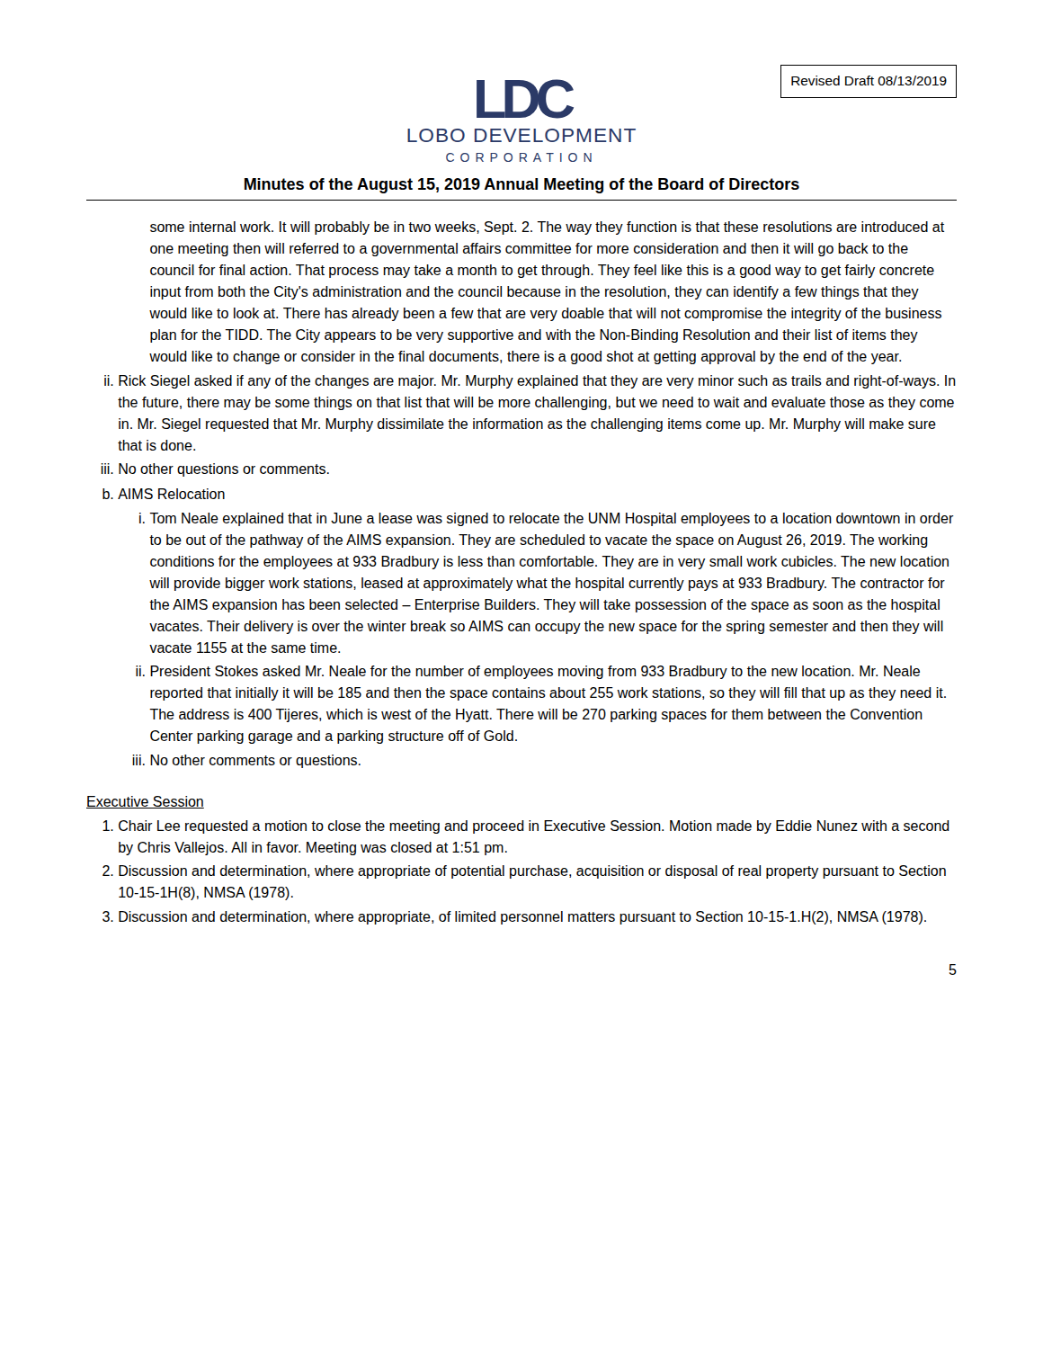Revised Draft 08/13/2019
LDC
LOBO DEVELOPMENT
CORPORATION
Minutes of the August 15, 2019 Annual Meeting of the Board of Directors
some internal work. It will probably be in two weeks, Sept. 2. The way they function is that these resolutions are introduced at one meeting then will referred to a governmental affairs committee for more consideration and then it will go back to the council for final action. That process may take a month to get through. They feel like this is a good way to get fairly concrete input from both the City's administration and the council because in the resolution, they can identify a few things that they would like to look at. There has already been a few that are very doable that will not compromise the integrity of the business plan for the TIDD. The City appears to be very supportive and with the Non-Binding Resolution and their list of items they would like to change or consider in the final documents, there is a good shot at getting approval by the end of the year.
Rick Siegel asked if any of the changes are major. Mr. Murphy explained that they are very minor such as trails and right-of-ways. In the future, there may be some things on that list that will be more challenging, but we need to wait and evaluate those as they come in. Mr. Siegel requested that Mr. Murphy dissimilate the information as the challenging items come up. Mr. Murphy will make sure that is done.
No other questions or comments.
AIMS Relocation
Tom Neale explained that in June a lease was signed to relocate the UNM Hospital employees to a location downtown in order to be out of the pathway of the AIMS expansion. They are scheduled to vacate the space on August 26, 2019. The working conditions for the employees at 933 Bradbury is less than comfortable. They are in very small work cubicles. The new location will provide bigger work stations, leased at approximately what the hospital currently pays at 933 Bradbury. The contractor for the AIMS expansion has been selected – Enterprise Builders. They will take possession of the space as soon as the hospital vacates. Their delivery is over the winter break so AIMS can occupy the new space for the spring semester and then they will vacate 1155 at the same time.
President Stokes asked Mr. Neale for the number of employees moving from 933 Bradbury to the new location. Mr. Neale reported that initially it will be 185 and then the space contains about 255 work stations, so they will fill that up as they need it. The address is 400 Tijeres, which is west of the Hyatt. There will be 270 parking spaces for them between the Convention Center parking garage and a parking structure off of Gold.
No other comments or questions.
Executive Session
Chair Lee requested a motion to close the meeting and proceed in Executive Session. Motion made by Eddie Nunez with a second by Chris Vallejos. All in favor. Meeting was closed at 1:51 pm.
Discussion and determination, where appropriate of potential purchase, acquisition or disposal of real property pursuant to Section 10-15-1H(8), NMSA (1978).
Discussion and determination, where appropriate, of limited personnel matters pursuant to Section 10-15-1.H(2), NMSA (1978).
5